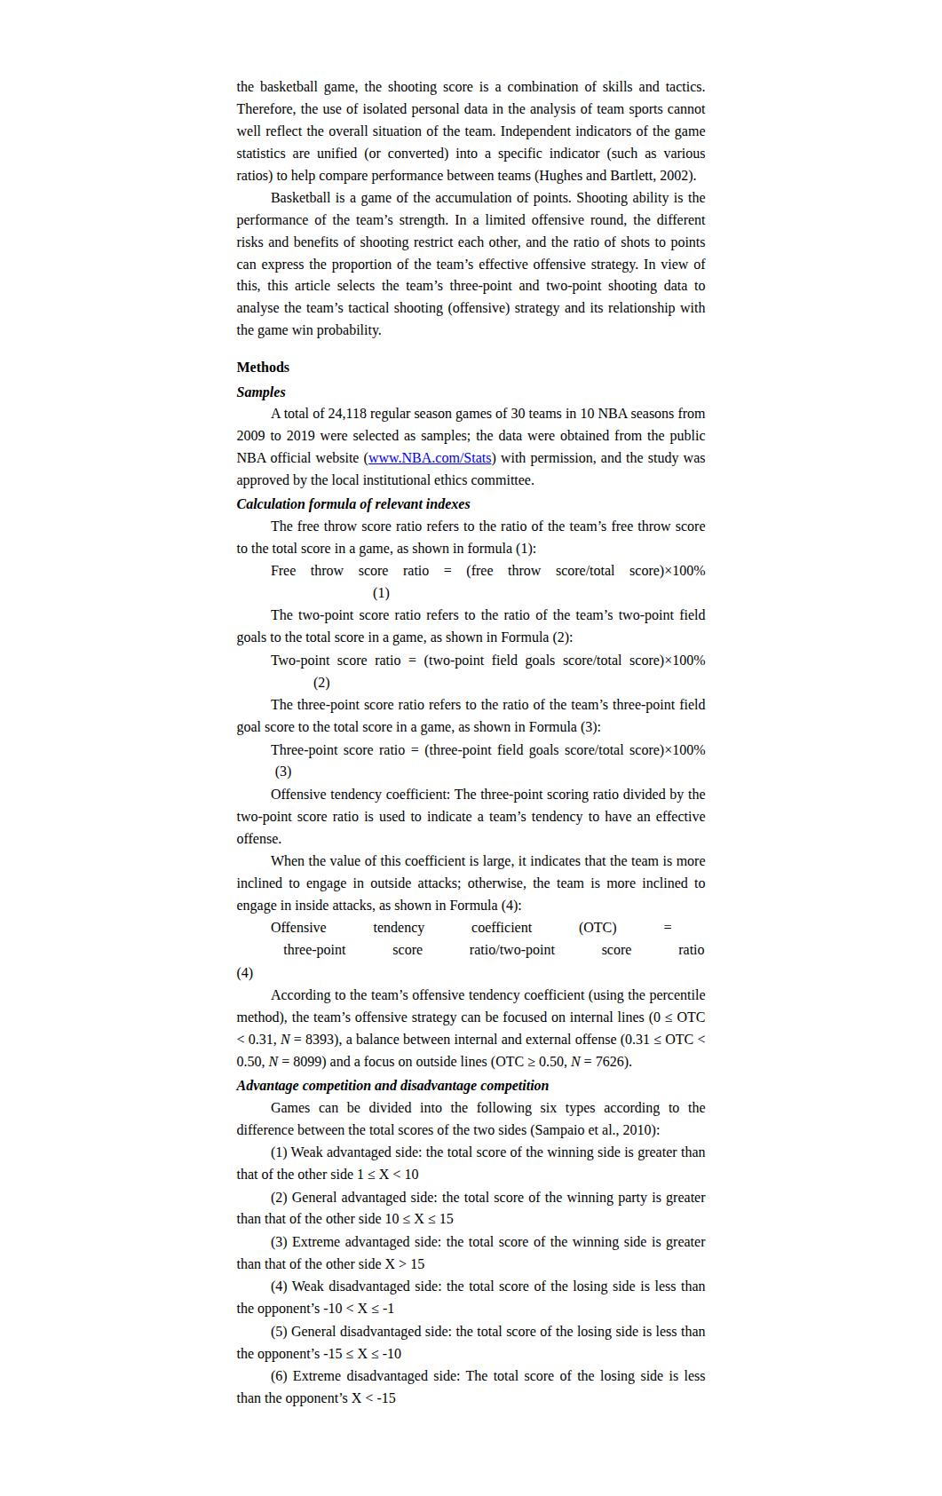the basketball game, the shooting score is a combination of skills and tactics. Therefore, the use of isolated personal data in the analysis of team sports cannot well reflect the overall situation of the team. Independent indicators of the game statistics are unified (or converted) into a specific indicator (such as various ratios) to help compare performance between teams (Hughes and Bartlett, 2002).
Basketball is a game of the accumulation of points. Shooting ability is the performance of the team’s strength. In a limited offensive round, the different risks and benefits of shooting restrict each other, and the ratio of shots to points can express the proportion of the team’s effective offensive strategy. In view of this, this article selects the team’s three-point and two-point shooting data to analyse the team’s tactical shooting (offensive) strategy and its relationship with the game win probability.
Methods
Samples
A total of 24,118 regular season games of 30 teams in 10 NBA seasons from 2009 to 2019 were selected as samples; the data were obtained from the public NBA official website (www.NBA.com/Stats) with permission, and the study was approved by the local institutional ethics committee.
Calculation formula of relevant indexes
The free throw score ratio refers to the ratio of the team’s free throw score to the total score in a game, as shown in formula (1):
Free throw score ratio = (free throw score/total score)×100% (1)
The two-point score ratio refers to the ratio of the team’s two-point field goals to the total score in a game, as shown in Formula (2):
Two-point score ratio = (two-point field goals score/total score)×100% (2)
The three-point score ratio refers to the ratio of the team’s three-point field goal score to the total score in a game, as shown in Formula (3):
Three-point score ratio = (three-point field goals score/total score)×100% (3)
Offensive tendency coefficient: The three-point scoring ratio divided by the two-point score ratio is used to indicate a team’s tendency to have an effective offense.
When the value of this coefficient is large, it indicates that the team is more inclined to engage in outside attacks; otherwise, the team is more inclined to engage in inside attacks, as shown in Formula (4):
Offensive tendency coefficient (OTC) = three-point score ratio/two-point score ratio
(4)
According to the team’s offensive tendency coefficient (using the percentile method), the team’s offensive strategy can be focused on internal lines (0 ≤ OTC < 0.31, N = 8393), a balance between internal and external offense (0.31 ≤ OTC < 0.50, N = 8099) and a focus on outside lines (OTC ≥ 0.50, N = 7626).
Advantage competition and disadvantage competition
Games can be divided into the following six types according to the difference between the total scores of the two sides (Sampaio et al., 2010):
(1) Weak advantaged side: the total score of the winning side is greater than that of the other side 1 ≤ X < 10
(2) General advantaged side: the total score of the winning party is greater than that of the other side 10 ≤ X ≤ 15
(3) Extreme advantaged side: the total score of the winning side is greater than that of the other side X > 15
(4) Weak disadvantaged side: the total score of the losing side is less than the opponent’s -10 < X ≤ -1
(5) General disadvantaged side: the total score of the losing side is less than the opponent’s -15 ≤ X ≤ -10
(6) Extreme disadvantaged side: The total score of the losing side is less than the opponent’s X < -15